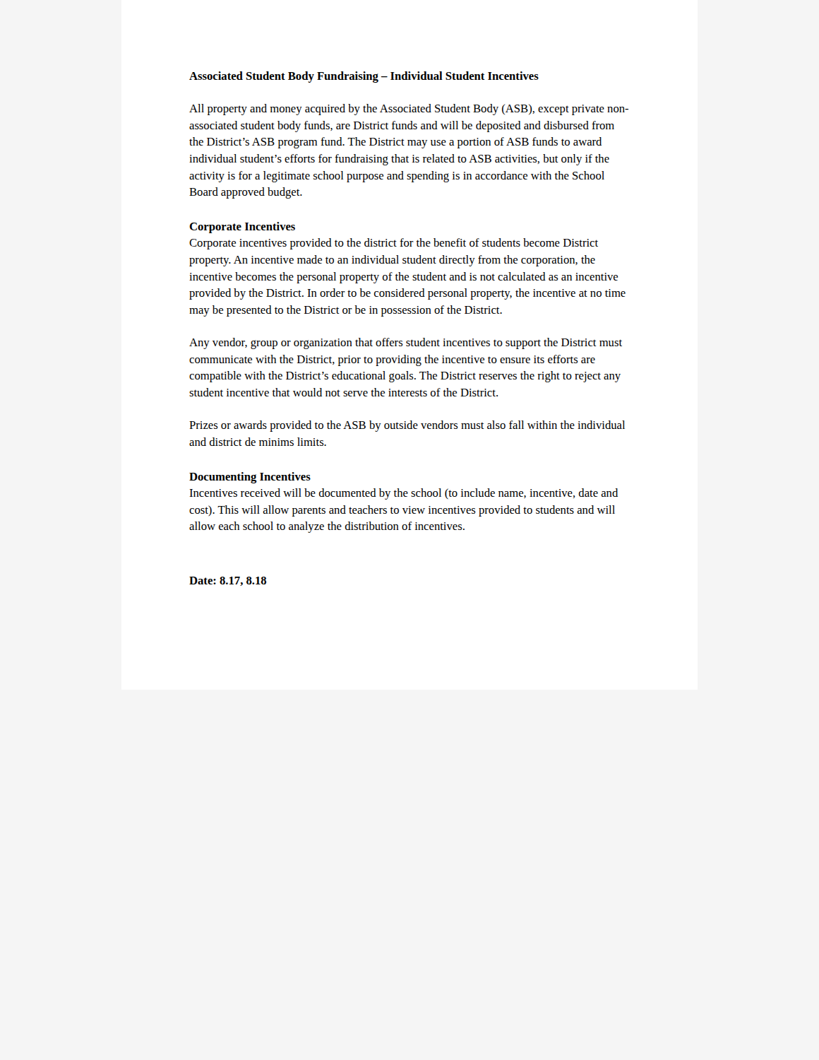Associated Student Body Fundraising – Individual Student Incentives
All property and money acquired by the Associated Student Body (ASB), except private non-associated student body funds, are District funds and will be deposited and disbursed from the District’s ASB program fund. The District may use a portion of ASB funds to award individual student’s efforts for fundraising that is related to ASB activities, but only if the activity is for a legitimate school purpose and spending is in accordance with the School Board approved budget.
Corporate Incentives
Corporate incentives provided to the district for the benefit of students become District property. An incentive made to an individual student directly from the corporation, the incentive becomes the personal property of the student and is not calculated as an incentive provided by the District. In order to be considered personal property, the incentive at no time may be presented to the District or be in possession of the District.
Any vendor, group or organization that offers student incentives to support the District must communicate with the District, prior to providing the incentive to ensure its efforts are compatible with the District’s educational goals. The District reserves the right to reject any student incentive that would not serve the interests of the District.
Prizes or awards provided to the ASB by outside vendors must also fall within the individual and district de minims limits.
Documenting Incentives
Incentives received will be documented by the school (to include name, incentive, date and cost). This will allow parents and teachers to view incentives provided to students and will allow each school to analyze the distribution of incentives.
Date: 8.17, 8.18